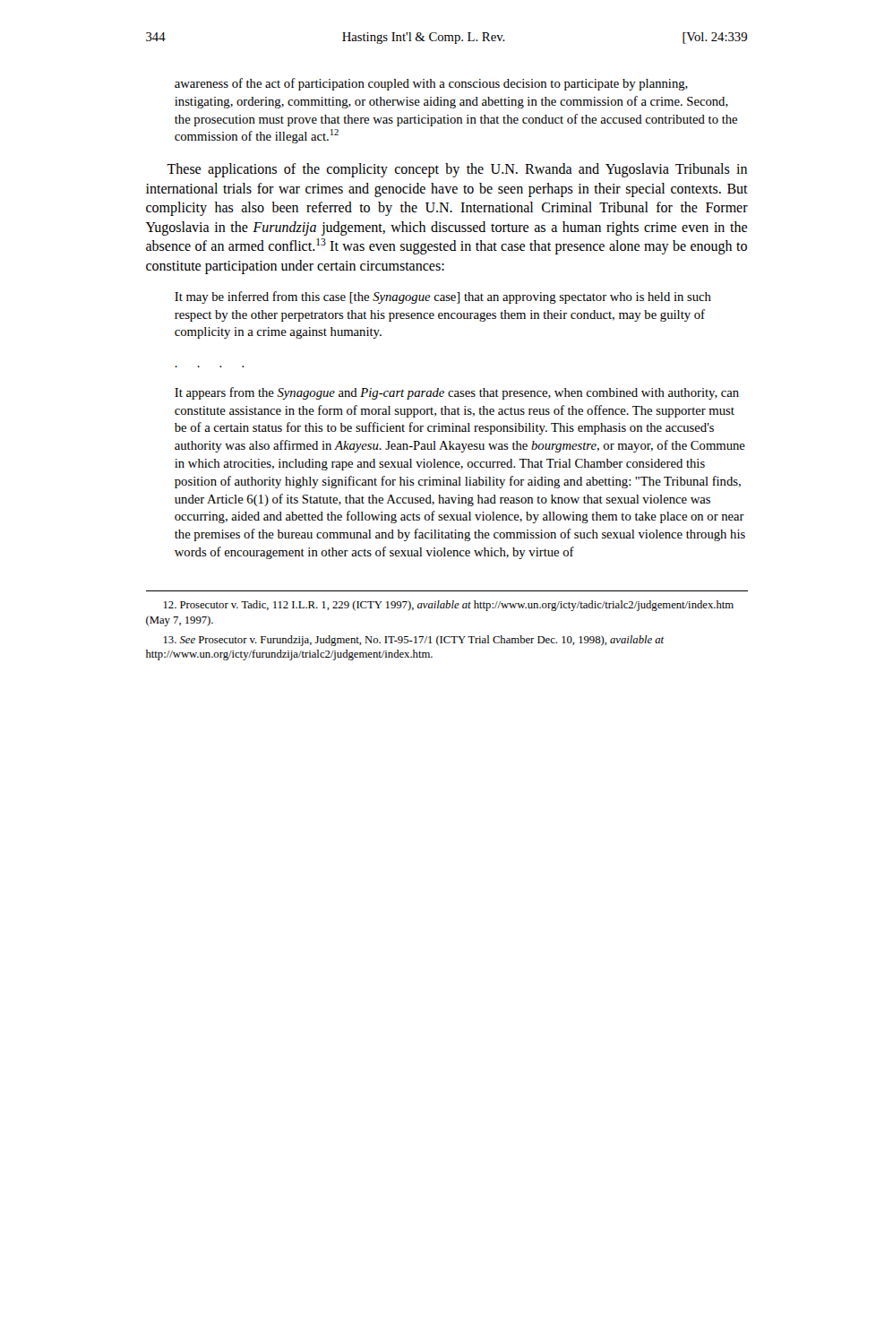344 Hastings Int'l & Comp. L. Rev. [Vol. 24:339
awareness of the act of participation coupled with a conscious decision to participate by planning, instigating, ordering, committing, or otherwise aiding and abetting in the commission of a crime. Second, the prosecution must prove that there was participation in that the conduct of the accused contributed to the commission of the illegal act.12
These applications of the complicity concept by the U.N. Rwanda and Yugoslavia Tribunals in international trials for war crimes and genocide have to be seen perhaps in their special contexts. But complicity has also been referred to by the U.N. International Criminal Tribunal for the Former Yugoslavia in the Furundzija judgement, which discussed torture as a human rights crime even in the absence of an armed conflict.13 It was even suggested in that case that presence alone may be enough to constitute participation under certain circumstances:
It may be inferred from this case [the Synagogue case] that an approving spectator who is held in such respect by the other perpetrators that his presence encourages them in their conduct, may be guilty of complicity in a crime against humanity.
. . . .
It appears from the Synagogue and Pig-cart parade cases that presence, when combined with authority, can constitute assistance in the form of moral support, that is, the actus reus of the offence. The supporter must be of a certain status for this to be sufficient for criminal responsibility. This emphasis on the accused's authority was also affirmed in Akayesu. Jean-Paul Akayesu was the bourgmestre, or mayor, of the Commune in which atrocities, including rape and sexual violence, occurred. That Trial Chamber considered this position of authority highly significant for his criminal liability for aiding and abetting: "The Tribunal finds, under Article 6(1) of its Statute, that the Accused, having had reason to know that sexual violence was occurring, aided and abetted the following acts of sexual violence, by allowing them to take place on or near the premises of the bureau communal and by facilitating the commission of such sexual violence through his words of encouragement in other acts of sexual violence which, by virtue of
Prosecutor v. Tadic, 112 I.L.R. 1, 229 (ICTY 1997), available at http://www.un.org/icty/tadic/trialc2/judgement/index.htm (May 7, 1997).
See Prosecutor v. Furundzija, Judgment, No. IT-95-17/1 (ICTY Trial Chamber Dec. 10, 1998), available at http://www.un.org/icty/furundzija/trialc2/judgement/index.htm.